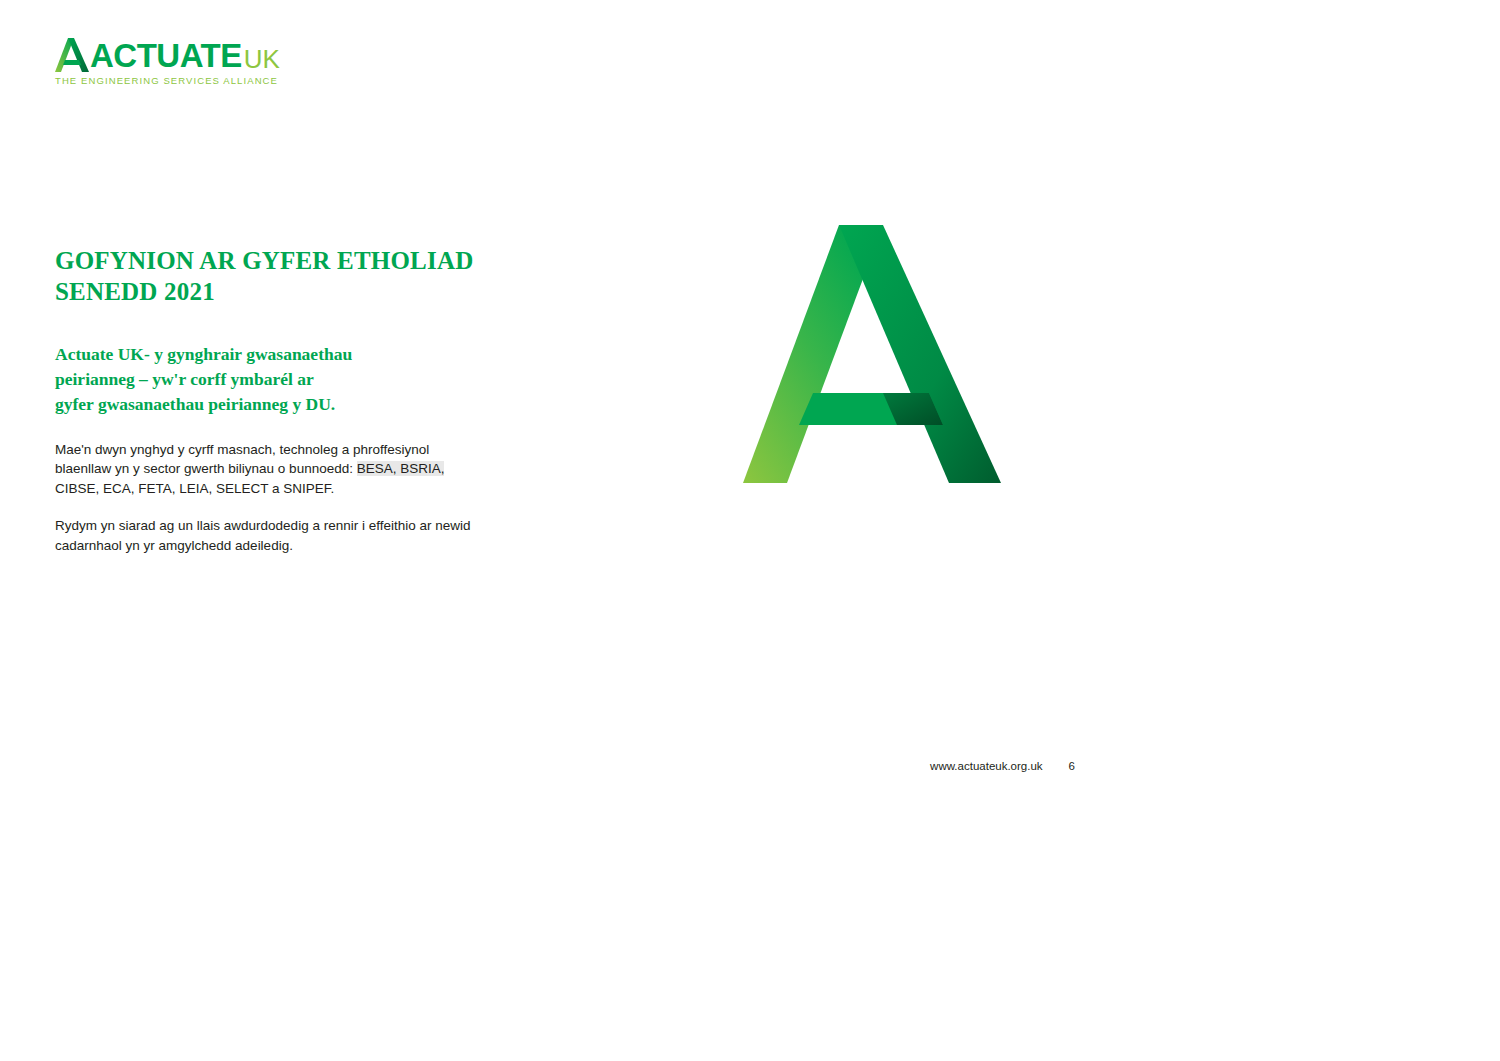ACTUATE UK
THE ENGINEERING SERVICES ALLIANCE
GOFYNION AR GYFER ETHOLIAD
SENEDD 2021
Actuate UK- y gynghrair gwasanaethau
peirianneg – yw'r corff ymbarél ar
gyfer gwasanaethau peirianneg y DU.
Mae'n dwyn ynghyd y cyrff masnach, technoleg a phroffesiynol
blaenllaw yn y sector gwerth biliynau o bunnoedd: BESA, BSRIA,
CIBSE, ECA, FETA, LEIA, SELECT a SNIPEF.
Rydym yn siarad ag un llais awdurdodedig a rennir i effeithio ar newid
cadarnhaol yn yr amgylchedd adeiledig.
www.actuateuk.org.uk 6